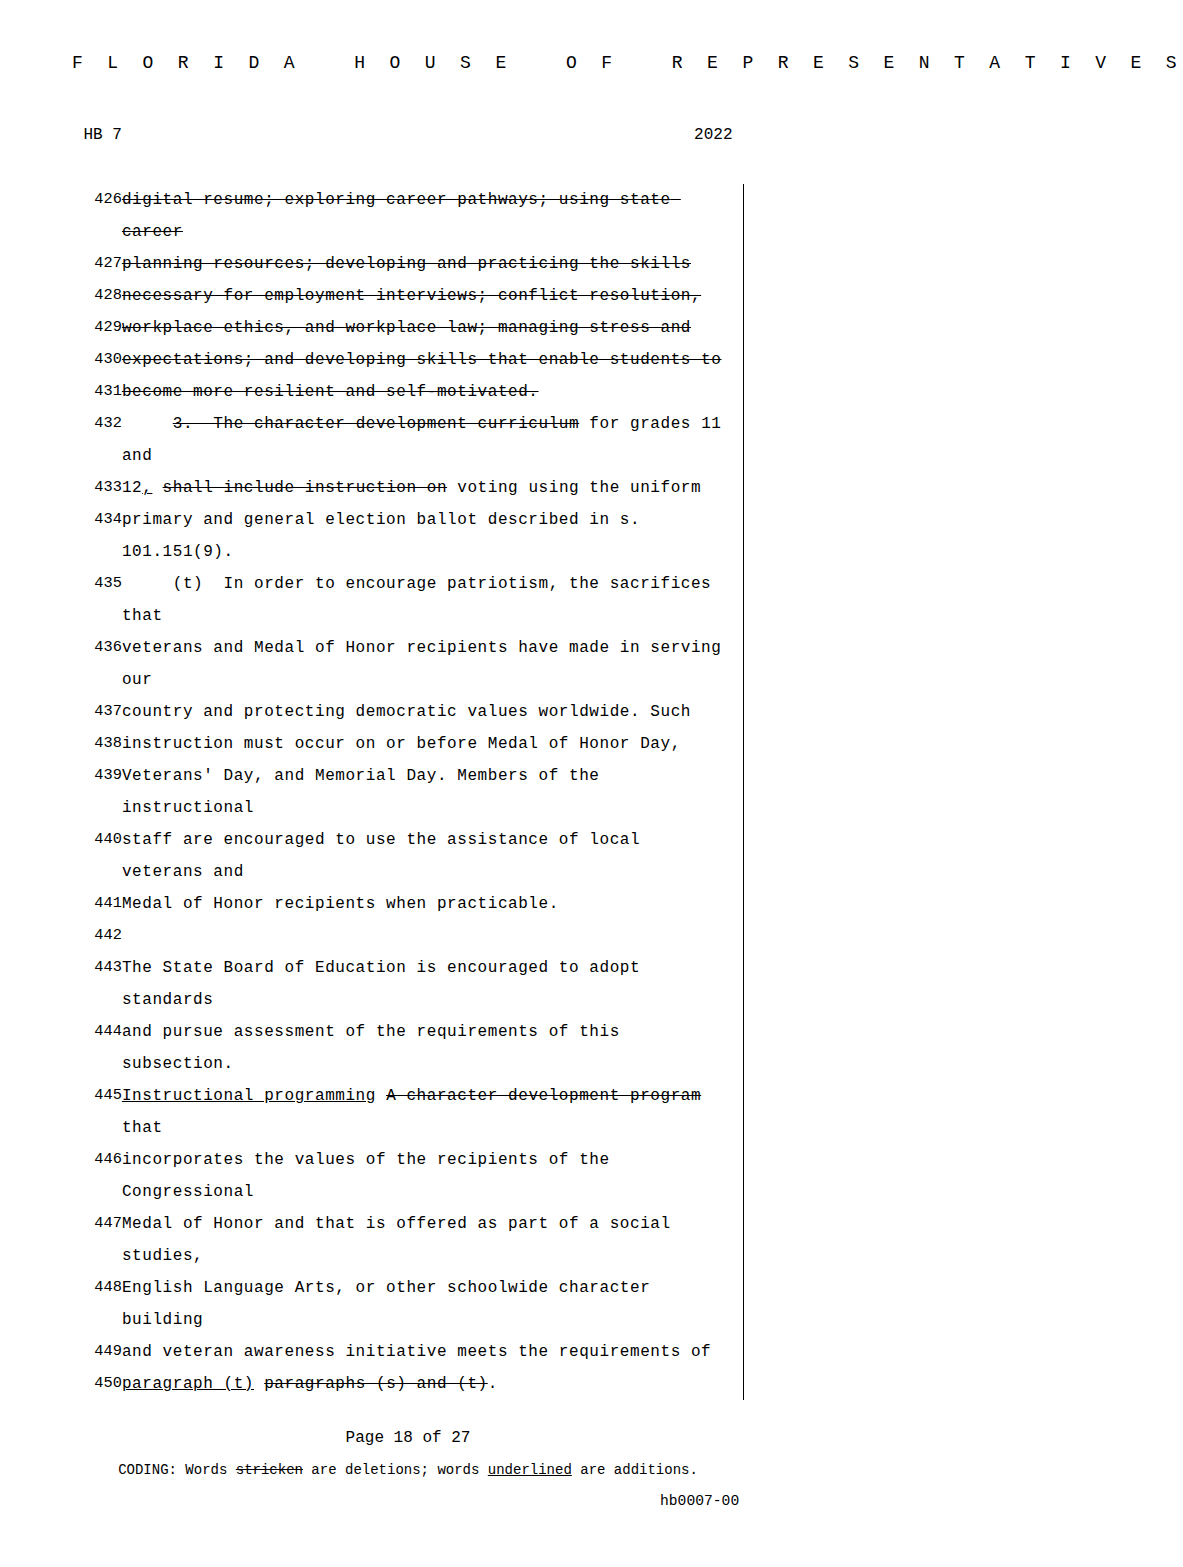F L O R I D A H O U S E O F R E P R E S E N T A T I V E S
HB 7 2022
| 426 | digital resume; exploring career pathways; using state career |
| 427 | planning resources; developing and practicing the skills |
| 428 | necessary for employment interviews; conflict resolution, |
| 429 | workplace ethics, and workplace law; managing stress and |
| 430 | expectations; and developing skills that enable students to |
| 431 | become more resilient and self-motivated. |
| 432 | 3. The character development curriculum for grades 11 and |
| 433 | 12 , shall include instruction on voting using the uniform |
| 434 | primary and general election ballot described in s. 101.151(9). |
| 435 | (t) In order to encourage patriotism, the sacrifices that |
| 436 | veterans and Medal of Honor recipients have made in serving our |
| 437 | country and protecting democratic values worldwide. Such |
| 438 | instruction must occur on or before Medal of Honor Day, |
| 439 | Veterans' Day, and Memorial Day. Members of the instructional |
| 440 | staff are encouraged to use the assistance of local veterans and |
| 441 | Medal of Honor recipients when practicable. |
| 442 | |
| 443 | The State Board of Education is encouraged to adopt standards |
| 444 | and pursue assessment of the requirements of this subsection. |
| 445 | Instructional programming A character development program that |
| 446 | incorporates the values of the recipients of the Congressional |
| 447 | Medal of Honor and that is offered as part of a social studies, |
| 448 | English Language Arts, or other schoolwide character building |
| 449 | and veteran awareness initiative meets the requirements of |
| 450 | paragraph (t) paragraphs (s) and (t) . |
Page 18 of 27
CODING: Words stricken are deletions; words underlined are additions.
hb0007-00